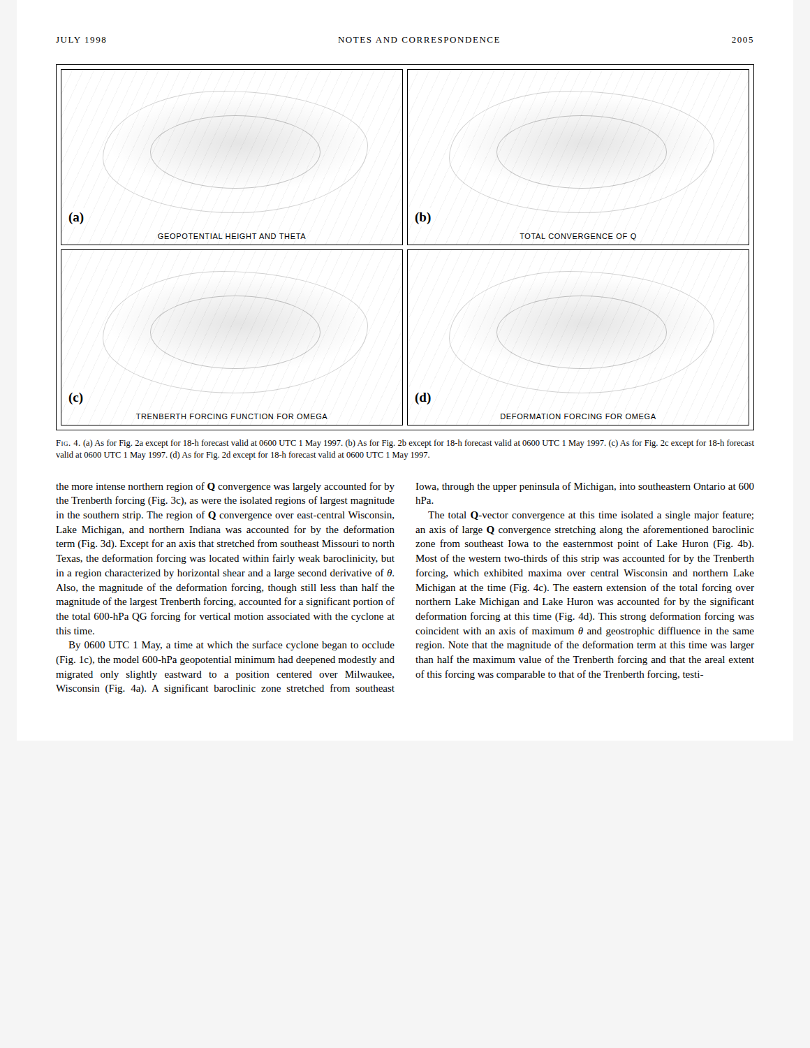July 1998 Notes and Correspondence 2005
(a) Geopotential Height and Theta
(b) Total Convergence of Q
(c) Trenberth Forcing Function for Omega
(d) Deformation Forcing for Omega
Fig. 4. (a) As for Fig. 2a except for 18-h forecast valid at 0600 UTC 1 May 1997. (b) As for Fig. 2b except for 18-h forecast valid at 0600 UTC 1 May 1997. (c) As for Fig. 2c except for 18-h forecast valid at 0600 UTC 1 May 1997. (d) As for Fig. 2d except for 18-h forecast valid at 0600 UTC 1 May 1997.
the more intense northern region of Q convergence was largely accounted for by the Trenberth forcing (Fig. 3c), as were the isolated regions of largest magnitude in the southern strip. The region of Q convergence over east-central Wisconsin, Lake Michigan, and northern Indiana was accounted for by the deformation term (Fig. 3d). Except for an axis that stretched from southeast Missouri to north Texas, the deformation forcing was located within fairly weak baroclinicity, but in a region characterized by horizontal shear and a large second derivative of θ. Also, the magnitude of the deformation forcing, though still less than half the magnitude of the largest Trenberth forcing, accounted for a significant portion of the total 600-hPa QG forcing for vertical motion associated with the cyclone at this time.
By 0600 UTC 1 May, a time at which the surface cyclone began to occlude (Fig. 1c), the model 600-hPa geopotential minimum had deepened modestly and migrated only slightly eastward to a position centered over Milwaukee, Wisconsin (Fig. 4a). A significant baroclinic zone stretched from southeast Iowa, through the upper peninsula of Michigan, into southeastern Ontario at 600 hPa.
The total Q-vector convergence at this time isolated a single major feature; an axis of large Q convergence stretching along the aforementioned baroclinic zone from southeast Iowa to the easternmost point of Lake Huron (Fig. 4b). Most of the western two-thirds of this strip was accounted for by the Trenberth forcing, which exhibited maxima over central Wisconsin and northern Lake Michigan at the time (Fig. 4c). The eastern extension of the total forcing over northern Lake Michigan and Lake Huron was accounted for by the significant deformation forcing at this time (Fig. 4d). This strong deformation forcing was coincident with an axis of maximum θ and geostrophic diffluence in the same region. Note that the magnitude of the deformation term at this time was larger than half the maximum value of the Trenberth forcing and that the areal extent of this forcing was comparable to that of the Trenberth forcing, testi-